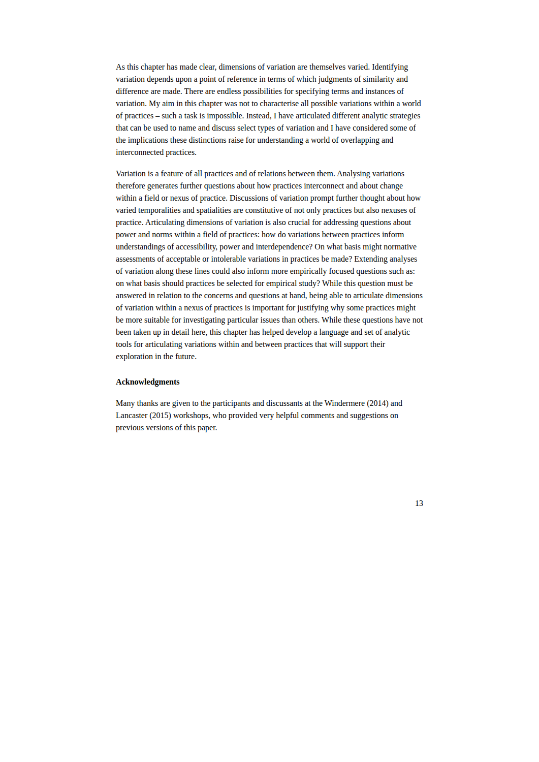As this chapter has made clear, dimensions of variation are themselves varied. Identifying variation depends upon a point of reference in terms of which judgments of similarity and difference are made. There are endless possibilities for specifying terms and instances of variation. My aim in this chapter was not to characterise all possible variations within a world of practices – such a task is impossible. Instead, I have articulated different analytic strategies that can be used to name and discuss select types of variation and I have considered some of the implications these distinctions raise for understanding a world of overlapping and interconnected practices.
Variation is a feature of all practices and of relations between them. Analysing variations therefore generates further questions about how practices interconnect and about change within a field or nexus of practice. Discussions of variation prompt further thought about how varied temporalities and spatialities are constitutive of not only practices but also nexuses of practice. Articulating dimensions of variation is also crucial for addressing questions about power and norms within a field of practices: how do variations between practices inform understandings of accessibility, power and interdependence? On what basis might normative assessments of acceptable or intolerable variations in practices be made? Extending analyses of variation along these lines could also inform more empirically focused questions such as: on what basis should practices be selected for empirical study? While this question must be answered in relation to the concerns and questions at hand, being able to articulate dimensions of variation within a nexus of practices is important for justifying why some practices might be more suitable for investigating particular issues than others. While these questions have not been taken up in detail here, this chapter has helped develop a language and set of analytic tools for articulating variations within and between practices that will support their exploration in the future.
Acknowledgments
Many thanks are given to the participants and discussants at the Windermere (2014) and Lancaster (2015) workshops, who provided very helpful comments and suggestions on previous versions of this paper.
13